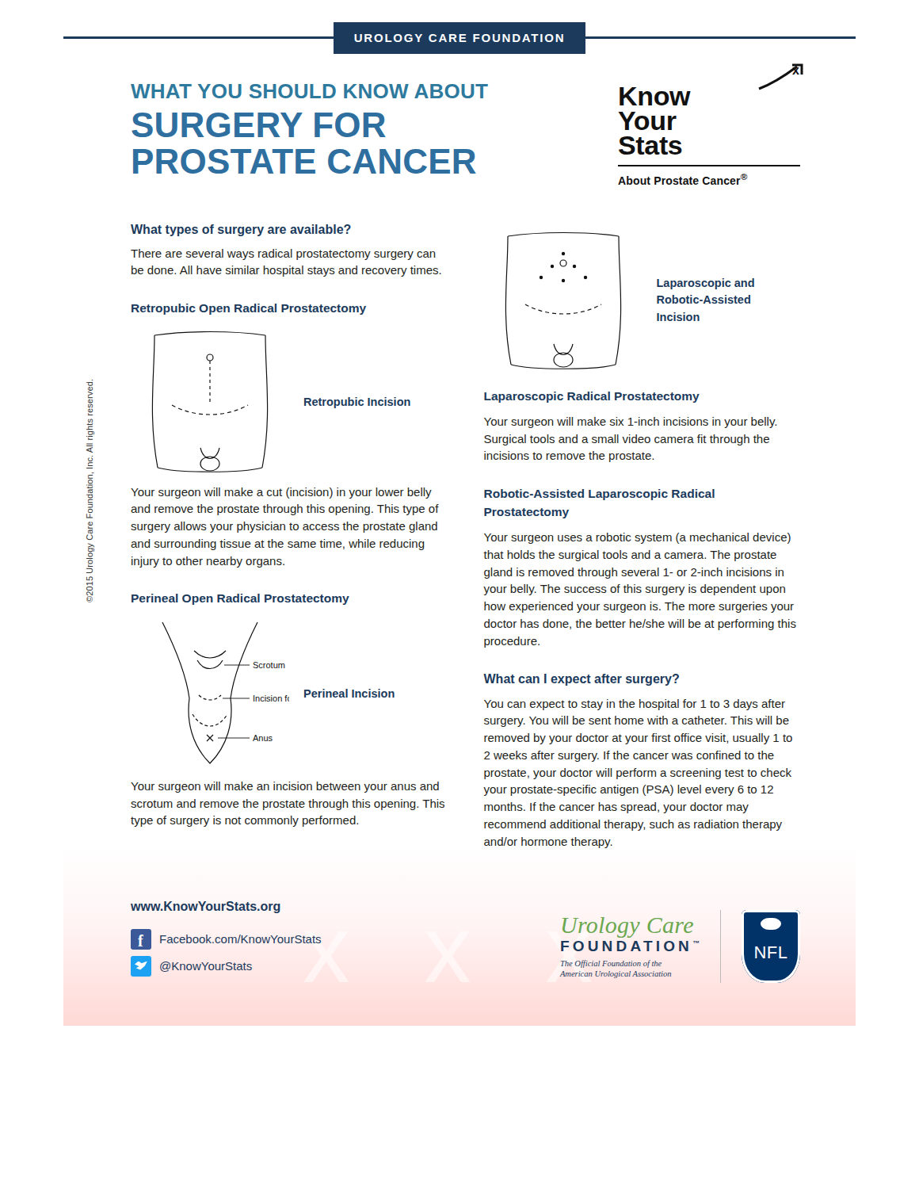UROLOGY CARE FOUNDATION
WHAT YOU SHOULD KNOW ABOUT SURGERY FOR
PROSTATE CANCER
x Know Your Stats
About Prostate Cancer®
What types of surgery are available?
There are several ways radical prostatectomy surgery can be done. All have similar hospital stays and recovery times.
Retropubic Open Radical Prostatectomy
Retropubic Incision
Your surgeon will make a cut (incision) in your lower belly and remove the prostate through this opening. This type of surgery allows your physician to access the prostate gland and surrounding tissue at the same time, while reducing injury to other nearby organs.
Perineal Open Radical Prostatectomy
Scrotum Incision for RP Anus
Perineal Incision
Your surgeon will make an incision between your anus and scrotum and remove the prostate through this opening. This type of surgery is not commonly performed.
Laparoscopic and
Robotic-Assisted
Incision
Laparoscopic Radical Prostatectomy
Your surgeon will make six 1-inch incisions in your belly. Surgical tools and a small video camera fit through the incisions to remove the prostate.
Robotic-Assisted Laparoscopic Radical Prostatectomy
Your surgeon uses a robotic system (a mechanical device) that holds the surgical tools and a camera. The prostate gland is removed through several 1- or 2-inch incisions in your belly. The success of this surgery is dependent upon how experienced your surgeon is. The more surgeries your doctor has done, the better he/she will be at performing this procedure.
What can I expect after surgery?
You can expect to stay in the hospital for 1 to 3 days after surgery. You will be sent home with a catheter. This will be removed by your doctor at your first office visit, usually 1 to 2 weeks after surgery. If the cancer was confined to the prostate, your doctor will perform a screening test to check your prostate-specific antigen (PSA) level every 6 to 12 months. If the cancer has spread, your doctor may recommend additional therapy, such as radiation therapy and/or hormone therapy.
©2015 Urology Care Foundation, Inc. All rights reserved.
www.KnowYourStats.org
Facebook.com/KnowYourStats
@KnowYourStats
Urology Care
FOUNDATION™
The Official Foundation of the
American Urological Association
NFL
x x x